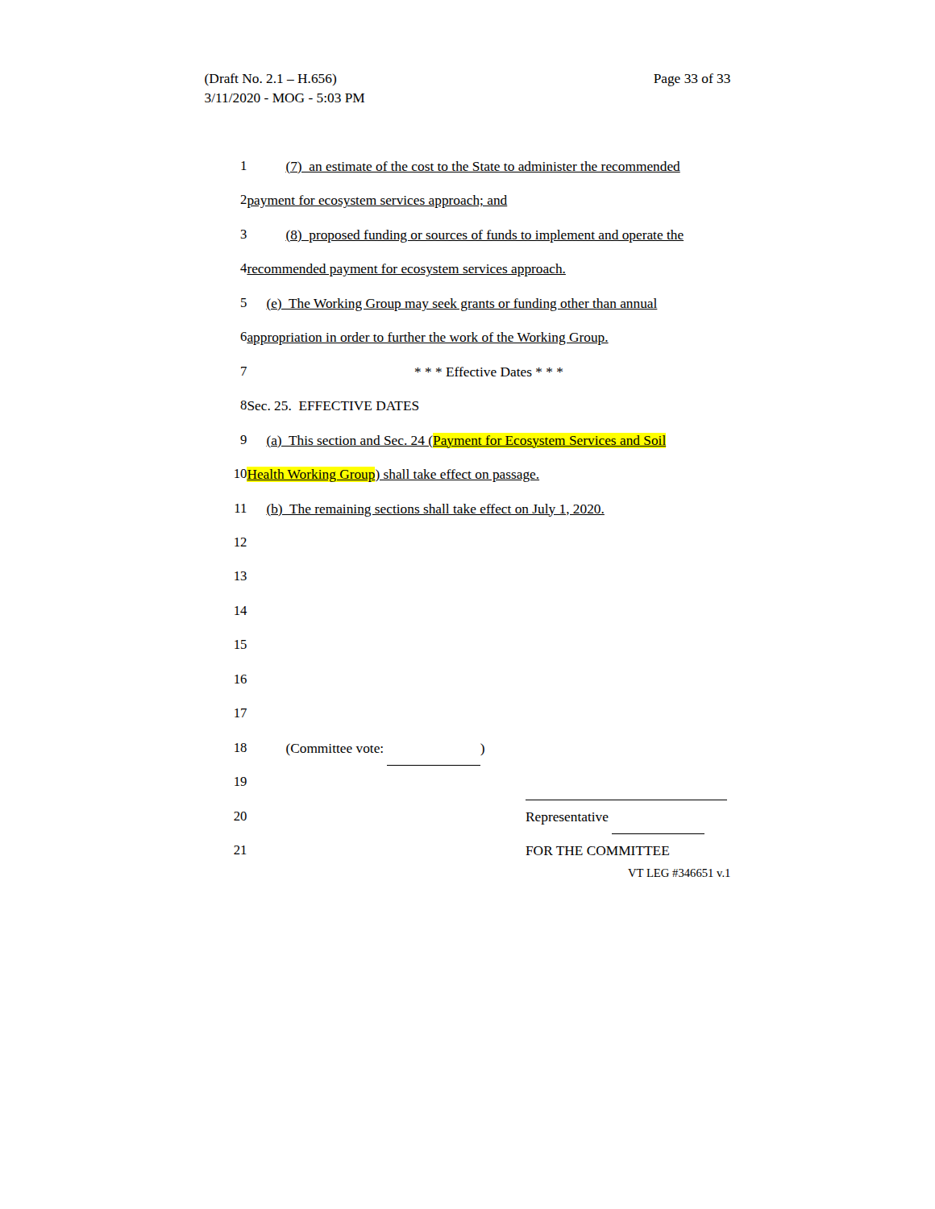(Draft No. 2.1 – H.656)
3/11/2020 - MOG - 5:03 PM
Page 33 of 33
| 1 | (7) an estimate of the cost to the State to administer the recommended |
| 2 | payment for ecosystem services approach; and |
| 3 | (8) proposed funding or sources of funds to implement and operate the |
| 4 | recommended payment for ecosystem services approach. |
| 5 | (e) The Working Group may seek grants or funding other than annual |
| 6 | appropriation in order to further the work of the Working Group. |
| 7 | * * * Effective Dates * * * |
| 8 | Sec. 25. EFFECTIVE DATES |
| 9 | (a) This section and Sec. 24 ( Payment for Ecosystem Services and Soil |
| 10 | Health Working Group ) shall take effect on passage. |
| 11 | (b) The remaining sections shall take effect on July 1, 2020. |
| 12 | |
| 13 | |
| 14 | |
| 15 | |
| 16 | |
| 17 | |
| 18 | (Committee vote: ) |
| 19 | |
| 20 | Representative |
| 21 | FOR THE COMMITTEE |
VT LEG #346651 v.1